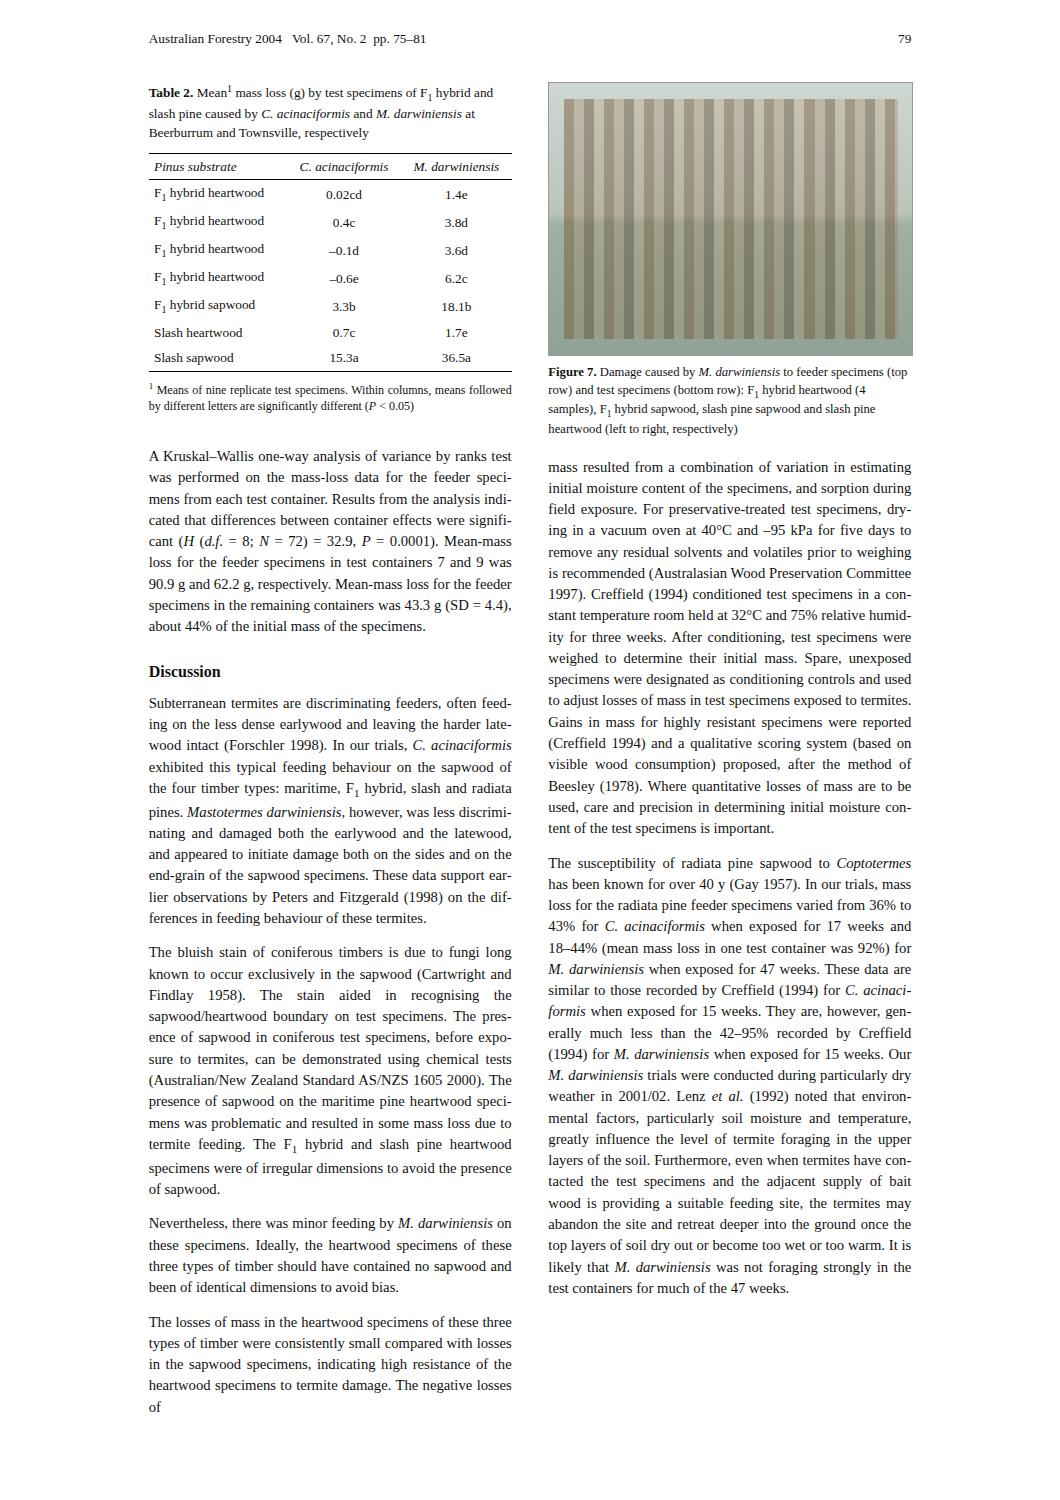Australian Forestry 2004 Vol. 67, No. 2 pp. 75–81 79
Table 2. Mean 1 mass loss (g) by test specimens of F 1 hybrid and slash pine caused by C. acinaciformis and M. darwiniensis at Beerburrum and Townsville, respectively
| Pinus substrate | C. acinaciformis | M. darwiniensis |
| --- | --- | --- |
| F 1 hybrid heartwood | 0.02cd | 1.4e |
| F 1 hybrid heartwood | 0.4c | 3.8d |
| F 1 hybrid heartwood | –0.1d | 3.6d |
| F 1 hybrid heartwood | –0.6e | 6.2c |
| F 1 hybrid sapwood | 3.3b | 18.1b |
| Slash heartwood | 0.7c | 1.7e |
| Slash sapwood | 15.3a | 36.5a |
1 Means of nine replicate test specimens. Within columns, means followed by different letters are significantly different (P < 0.05)
A Kruskal–Wallis one-way analysis of variance by ranks test was performed on the mass-loss data for the feeder specimens from each test container. Results from the analysis indicated that differences between container effects were significant (H (d.f. = 8; N = 72) = 32.9, P = 0.0001). Mean-mass loss for the feeder specimens in test containers 7 and 9 was 90.9 g and 62.2 g, respectively. Mean-mass loss for the feeder specimens in the remaining containers was 43.3 g (SD = 4.4), about 44% of the initial mass of the specimens.
Discussion
Subterranean termites are discriminating feeders, often feeding on the less dense earlywood and leaving the harder latewood intact (Forschler 1998). In our trials, C. acinaciformis exhibited this typical feeding behaviour on the sapwood of the four timber types: maritime, F1 hybrid, slash and radiata pines. Mastotermes darwiniensis, however, was less discriminating and damaged both the earlywood and the latewood, and appeared to initiate damage both on the sides and on the end-grain of the sapwood specimens. These data support earlier observations by Peters and Fitzgerald (1998) on the differences in feeding behaviour of these termites.
The bluish stain of coniferous timbers is due to fungi long known to occur exclusively in the sapwood (Cartwright and Findlay 1958). The stain aided in recognising the sapwood/heartwood boundary on test specimens. The presence of sapwood in coniferous test specimens, before exposure to termites, can be demonstrated using chemical tests (Australian/New Zealand Standard AS/NZS 1605 2000). The presence of sapwood on the maritime pine heartwood specimens was problematic and resulted in some mass loss due to termite feeding. The F1 hybrid and slash pine heartwood specimens were of irregular dimensions to avoid the presence of sapwood.
Nevertheless, there was minor feeding by M. darwiniensis on these specimens. Ideally, the heartwood specimens of these three types of timber should have contained no sapwood and been of identical dimensions to avoid bias.
The losses of mass in the heartwood specimens of these three types of timber were consistently small compared with losses in the sapwood specimens, indicating high resistance of the heartwood specimens to termite damage. The negative losses of
Figure 7. Damage caused by M. darwiniensis to feeder specimens (top row) and test specimens (bottom row): F1 hybrid heartwood (4 samples), F1 hybrid sapwood, slash pine sapwood and slash pine heartwood (left to right, respectively)
mass resulted from a combination of variation in estimating initial moisture content of the specimens, and sorption during field exposure. For preservative-treated test specimens, drying in a vacuum oven at 40°C and –95 kPa for five days to remove any residual solvents and volatiles prior to weighing is recommended (Australasian Wood Preservation Committee 1997). Creffield (1994) conditioned test specimens in a constant temperature room held at 32°C and 75% relative humidity for three weeks. After conditioning, test specimens were weighed to determine their initial mass. Spare, unexposed specimens were designated as conditioning controls and used to adjust losses of mass in test specimens exposed to termites. Gains in mass for highly resistant specimens were reported (Creffield 1994) and a qualitative scoring system (based on visible wood consumption) proposed, after the method of Beesley (1978). Where quantitative losses of mass are to be used, care and precision in determining initial moisture content of the test specimens is important.
The susceptibility of radiata pine sapwood to Coptotermes has been known for over 40 y (Gay 1957). In our trials, mass loss for the radiata pine feeder specimens varied from 36% to 43% for C. acinaciformis when exposed for 17 weeks and 18–44% (mean mass loss in one test container was 92%) for M. darwiniensis when exposed for 47 weeks. These data are similar to those recorded by Creffield (1994) for C. acinaciformis when exposed for 15 weeks. They are, however, generally much less than the 42–95% recorded by Creffield (1994) for M. darwiniensis when exposed for 15 weeks. Our M. darwiniensis trials were conducted during particularly dry weather in 2001/02. Lenz et al. (1992) noted that environmental factors, particularly soil moisture and temperature, greatly influence the level of termite foraging in the upper layers of the soil. Furthermore, even when termites have contacted the test specimens and the adjacent supply of bait wood is providing a suitable feeding site, the termites may abandon the site and retreat deeper into the ground once the top layers of soil dry out or become too wet or too warm. It is likely that M. darwiniensis was not foraging strongly in the test containers for much of the 47 weeks.